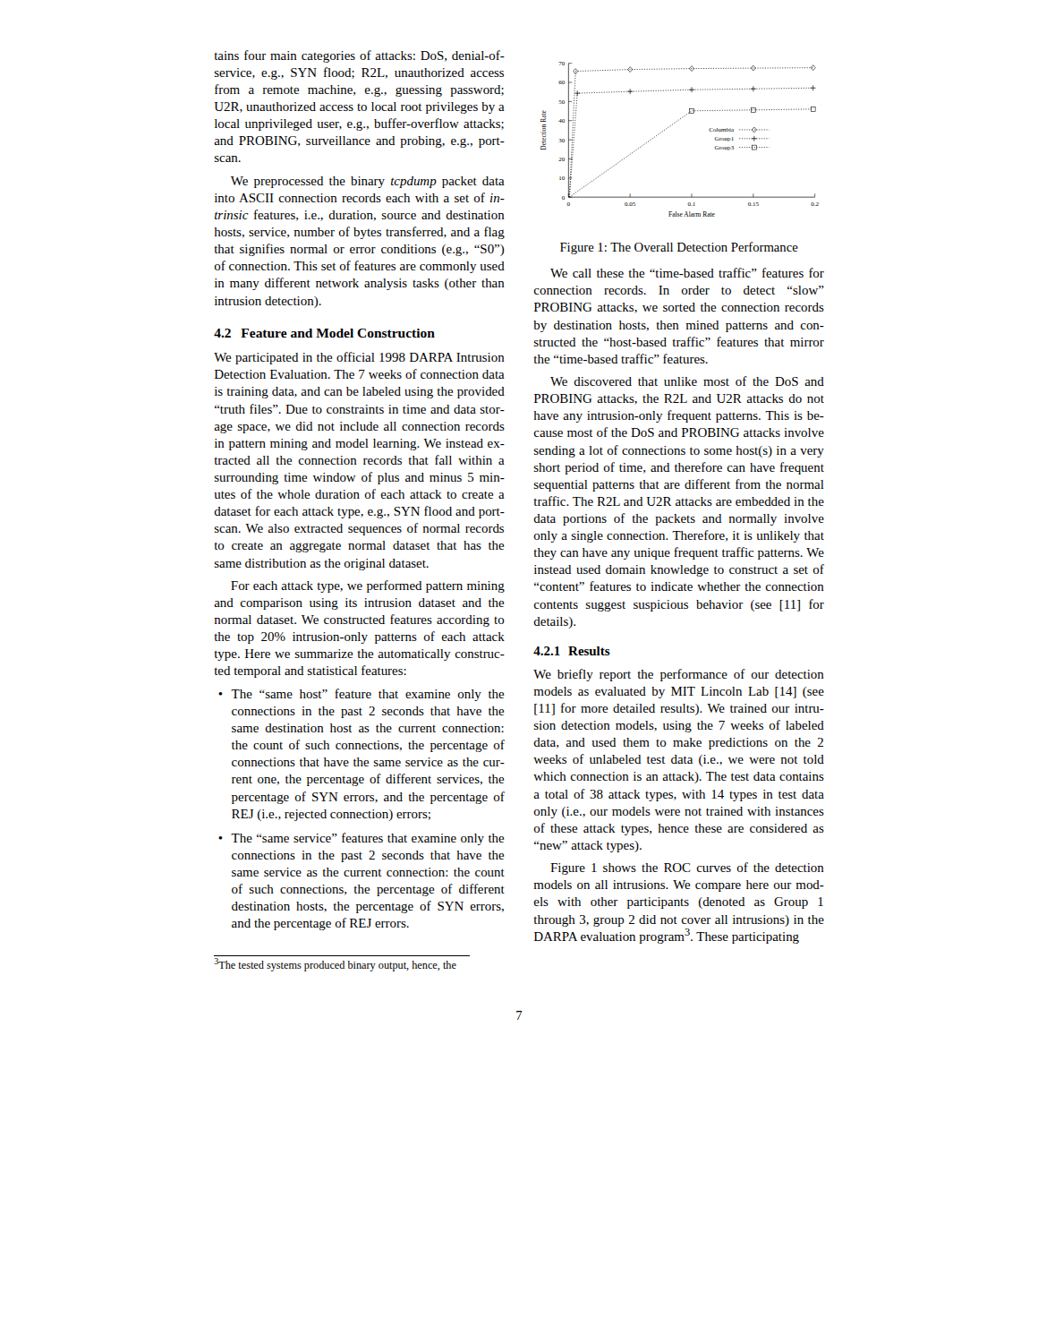tains four main categories of attacks: DoS, denial-of-service, e.g., SYN flood; R2L, unauthorized access from a remote machine, e.g., guessing password; U2R, unauthorized access to local root privileges by a local unprivileged user, e.g., buffer-overflow attacks; and PROBING, surveillance and probing, e.g., port-scan.
We preprocessed the binary tcpdump packet data into ASCII connection records each with a set of intrinsic features, i.e., duration, source and destination hosts, service, number of bytes transferred, and a flag that signifies normal or error conditions (e.g., “S0”) of connection. This set of features are commonly used in many different network analysis tasks (other than intrusion detection).
4.2 Feature and Model Construction
We participated in the official 1998 DARPA Intrusion Detection Evaluation. The 7 weeks of connection data is training data, and can be labeled using the provided “truth files”. Due to constraints in time and data storage space, we did not include all connection records in pattern mining and model learning. We instead extracted all the connection records that fall within a surrounding time window of plus and minus 5 minutes of the whole duration of each attack to create a dataset for each attack type, e.g., SYN flood and port-scan. We also extracted sequences of normal records to create an aggregate normal dataset that has the same distribution as the original dataset.
For each attack type, we performed pattern mining and comparison using its intrusion dataset and the normal dataset. We constructed features according to the top 20% intrusion-only patterns of each attack type. Here we summarize the automatically constructed temporal and statistical features:
The “same host” feature that examine only the connections in the past 2 seconds that have the same destination host as the current connection: the count of such connections, the percentage of connections that have the same service as the current one, the percentage of different services, the percentage of SYN errors, and the percentage of REJ (i.e., rejected connection) errors;
The “same service” features that examine only the connections in the past 2 seconds that have the same service as the current connection: the count of such connections, the percentage of different destination hosts, the percentage of SYN errors, and the percentage of REJ errors.
0 10 20 30 40 50 60 70 0 0.05 0.1 0.15 0.2 False Alarm Rate Detection Rate Columbia Group1 Group3
Figure 1: The Overall Detection Performance
We call these the “time-based traffic” features for connection records. In order to detect “slow” PROBING attacks, we sorted the connection records by destination hosts, then mined patterns and constructed the “host-based traffic” features that mirror the “time-based traffic” features.
We discovered that unlike most of the DoS and PROBING attacks, the R2L and U2R attacks do not have any intrusion-only frequent patterns. This is because most of the DoS and PROBING attacks involve sending a lot of connections to some host(s) in a very short period of time, and therefore can have frequent sequential patterns that are different from the normal traffic. The R2L and U2R attacks are embedded in the data portions of the packets and normally involve only a single connection. Therefore, it is unlikely that they can have any unique frequent traffic patterns. We instead used domain knowledge to construct a set of “content” features to indicate whether the connection contents suggest suspicious behavior (see [11] for details).
4.2.1 Results
We briefly report the performance of our detection models as evaluated by MIT Lincoln Lab [14] (see [11] for more detailed results). We trained our intrusion detection models, using the 7 weeks of labeled data, and used them to make predictions on the 2 weeks of unlabeled test data (i.e., we were not told which connection is an attack). The test data contains a total of 38 attack types, with 14 types in test data only (i.e., our models were not trained with instances of these attack types, hence these are considered as “new” attack types).
Figure 1 shows the ROC curves of the detection models on all intrusions. We compare here our models with other participants (denoted as Group 1 through 3, group 2 did not cover all intrusions) in the DARPA evaluation program3. These participating
3The tested systems produced binary output, hence, the
7